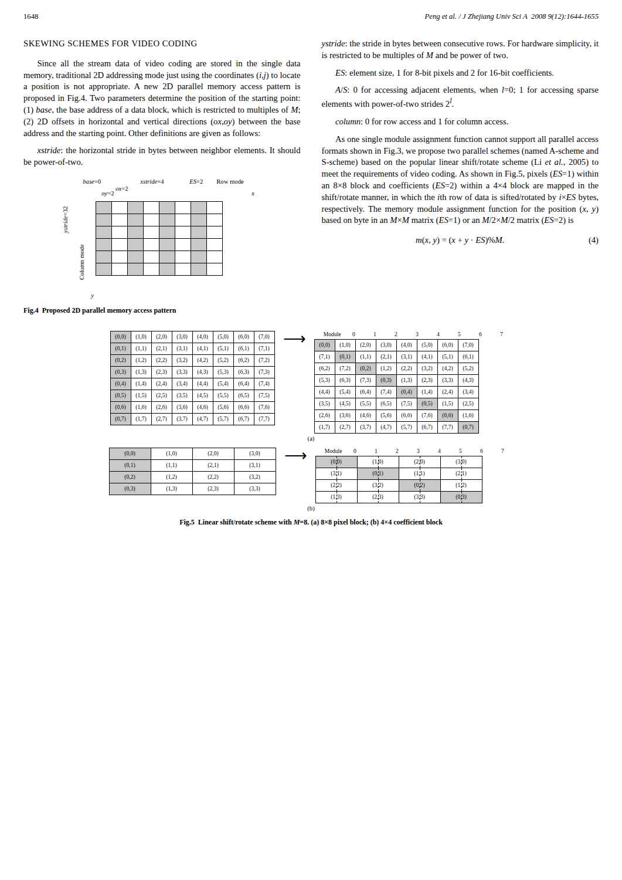1648
Peng et al. / J Zhejiang Univ Sci A 2008 9(12):1644-1655
Skewing schemes for video coding
Since all the stream data of video coding are stored in the single data memory, traditional 2D addressing mode just using the coordinates (i,j) to locate a position is not appropriate. A new 2D parallel memory access pattern is proposed in Fig.4. Two parameters determine the position of the starting point: (1) base, the base address of a data block, which is restricted to multiples of M; (2) 2D offsets in horizontal and vertical directions (ox,oy) between the base address and the starting point. Other definitions are given as follows:
xstride: the horizontal stride in bytes between neighbor elements. It should be power-of-two.
base=0
ox=2
xstride=4
ES=2
Row mode
x
y
oy=2
ystride=32
Column mode
Fig.4 Proposed 2D parallel memory access pattern
ystride: the stride in bytes between consecutive rows. For hardware simplicity, it is restricted to be multiples of M and be power of two.
ES: element size, 1 for 8-bit pixels and 2 for 16-bit coefficients.
A/S: 0 for accessing adjacent elements, when l=0; 1 for accessing sparse elements with power-of-two strides 2l.
column: 0 for row access and 1 for column access.
As one single module assignment function cannot support all parallel access formats shown in Fig.3, we propose two parallel schemes (named A-scheme and S-scheme) based on the popular linear shift/rotate scheme (Li et al., 2005) to meet the requirements of video coding. As shown in Fig.5, pixels (ES=1) within an 8×8 block and coefficients (ES=2) within a 4×4 block are mapped in the shift/rotate manner, in which the ith row of data is sifted/rotated by i×ES bytes, respectively. The memory module assignment function for the position (x, y) based on byte in an M×M matrix (ES=1) or an M/2×M/2 matrix (ES=2) is
m(x, y) = (x + y · ES)%M. (4)
| (0,0) | (1,0) | (2,0) | (3,0) | (4,0) | (5,0) | (6,0) | (7,0) |
| (0,1) | (1,1) | (2,1) | (3,1) | (4,1) | (5,1) | (6,1) | (7,1) |
| (0,2) | (1,2) | (2,2) | (3,2) | (4,2) | (5,2) | (6,2) | (7,2) |
| (0,3) | (1,3) | (2,3) | (3,3) | (4,3) | (5,3) | (6,3) | (7,3) |
| (0,4) | (1,4) | (2,4) | (3,4) | (4,4) | (5,4) | (6,4) | (7,4) |
| (0,5) | (1,5) | (2,5) | (3,5) | (4,5) | (5,5) | (6,5) | (7,5) |
| (0,6) | (1,6) | (2,6) | (3,6) | (4,6) | (5,6) | (6,6) | (7,6) |
| (0,7) | (1,7) | (2,7) | (3,7) | (4,7) | (5,7) | (6,7) | (7,7) |
⟶
Module
0
1
2
3
4
5
6
7
| (0,0) | (1,0) | (2,0) | (3,0) | (4,0) | (5,0) | (6,0) | (7,0) |
| (7,1) | (0,1) | (1,1) | (2,1) | (3,1) | (4,1) | (5,1) | (6,1) |
| (6,2) | (7,2) | (0,2) | (1,2) | (2,2) | (3,2) | (4,2) | (5,2) |
| (5,3) | (6,3) | (7,3) | (0,3) | (1,3) | (2,3) | (3,3) | (4,3) |
| (4,4) | (5,4) | (6,4) | (7,4) | (0,4) | (1,4) | (2,4) | (3,4) |
| (3,5) | (4,5) | (5,5) | (6,5) | (7,5) | (0,5) | (1,5) | (2,5) |
| (2,6) | (3,6) | (4,6) | (5,6) | (6,6) | (7,6) | (0,6) | (1,6) |
| (1,7) | (2,7) | (3,7) | (4,7) | (5,7) | (6,7) | (7,7) | (0,7) |
(a)
| (0,0) | (1,0) | (2,0) | (3,0) |
| (0,1) | (1,1) | (2,1) | (3,1) |
| (0,2) | (1,2) | (2,2) | (3,2) |
| (0,3) | (1,3) | (2,3) | (3,3) |
⟶
Module
0
1
2
3
4
5
6
7
| (0,0) | (1,0) | (2,0) | (3,0) |
| (3,1) | (0,1) | (1,1) | (2,1) |
| (2,2) | (3,2) | (0,2) | (1,2) |
| (1,3) | (2,3) | (3,3) | (0,3) |
(b)
Fig.5 Linear shift/rotate scheme with M=8. (a) 8×8 pixel block; (b) 4×4 coefficient block